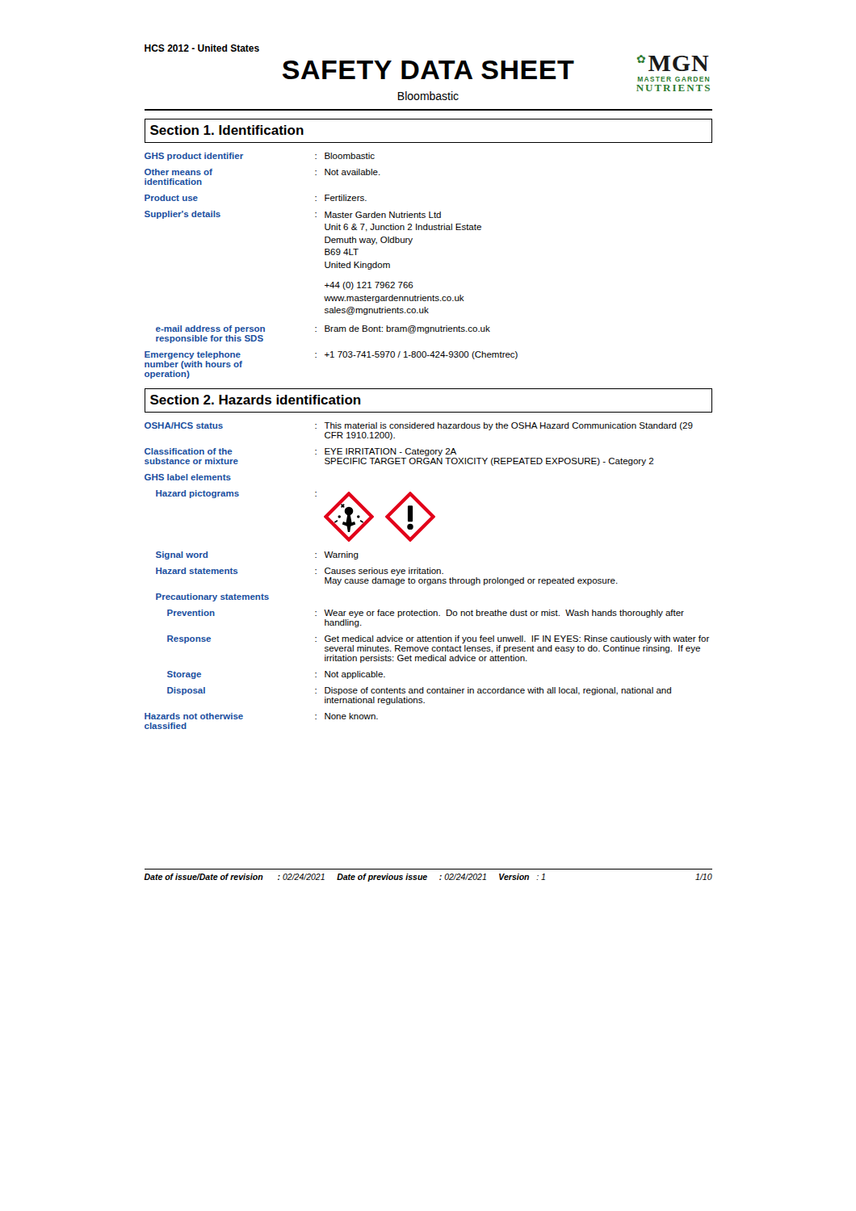HCS 2012 - United States
SAFETY DATA SHEET
Bloombastic
✿MGN
MASTER GARDEN
NUTRIENTS
Section 1. Identification
| GHS product identifier | : | Bloombastic |
| Other means of identification | : | Not available. |
| Product use | : | Fertilizers. |
| Supplier's details | : | Master Garden Nutrients Ltd Unit 6 & 7, Junction 2 Industrial Estate Demuth way, Oldbury B69 4LT United Kingdom +44 (0) 121 7962 766 www.mastergardennutrients.co.uk sales@mgnutrients.co.uk |
| e-mail address of person responsible for this SDS | : | Bram de Bont: bram@mgnutrients.co.uk |
| Emergency telephone number (with hours of operation) | : | +1 703-741-5970 / 1-800-424-9300 (Chemtrec) |
Section 2. Hazards identification
| OSHA/HCS status | : | This material is considered hazardous by the OSHA Hazard Communication Standard (29 CFR 1910.1200). |
| Classification of the substance or mixture | : | EYE IRRITATION - Category 2A SPECIFIC TARGET ORGAN TOXICITY (REPEATED EXPOSURE) - Category 2 |
| GHS label elements | | |
| Hazard pictograms | : | |
| Signal word | : | Warning |
| Hazard statements | : | Causes serious eye irritation. May cause damage to organs through prolonged or repeated exposure. |
| Precautionary statements | | |
| Prevention | : | Wear eye or face protection. Do not breathe dust or mist. Wash hands thoroughly after handling. |
| Response | : | Get medical advice or attention if you feel unwell. IF IN EYES: Rinse cautiously with water for several minutes. Remove contact lenses, if present and easy to do. Continue rinsing. If eye irritation persists: Get medical advice or attention. |
| Storage | : | Not applicable. |
| Disposal | : | Dispose of contents and container in accordance with all local, regional, national and international regulations. |
| Hazards not otherwise classified | : | None known. |
Date of issue/Date of revision
: 02/24/2021 Date of previous issue : 02/24/2021 Version : 1
1/10